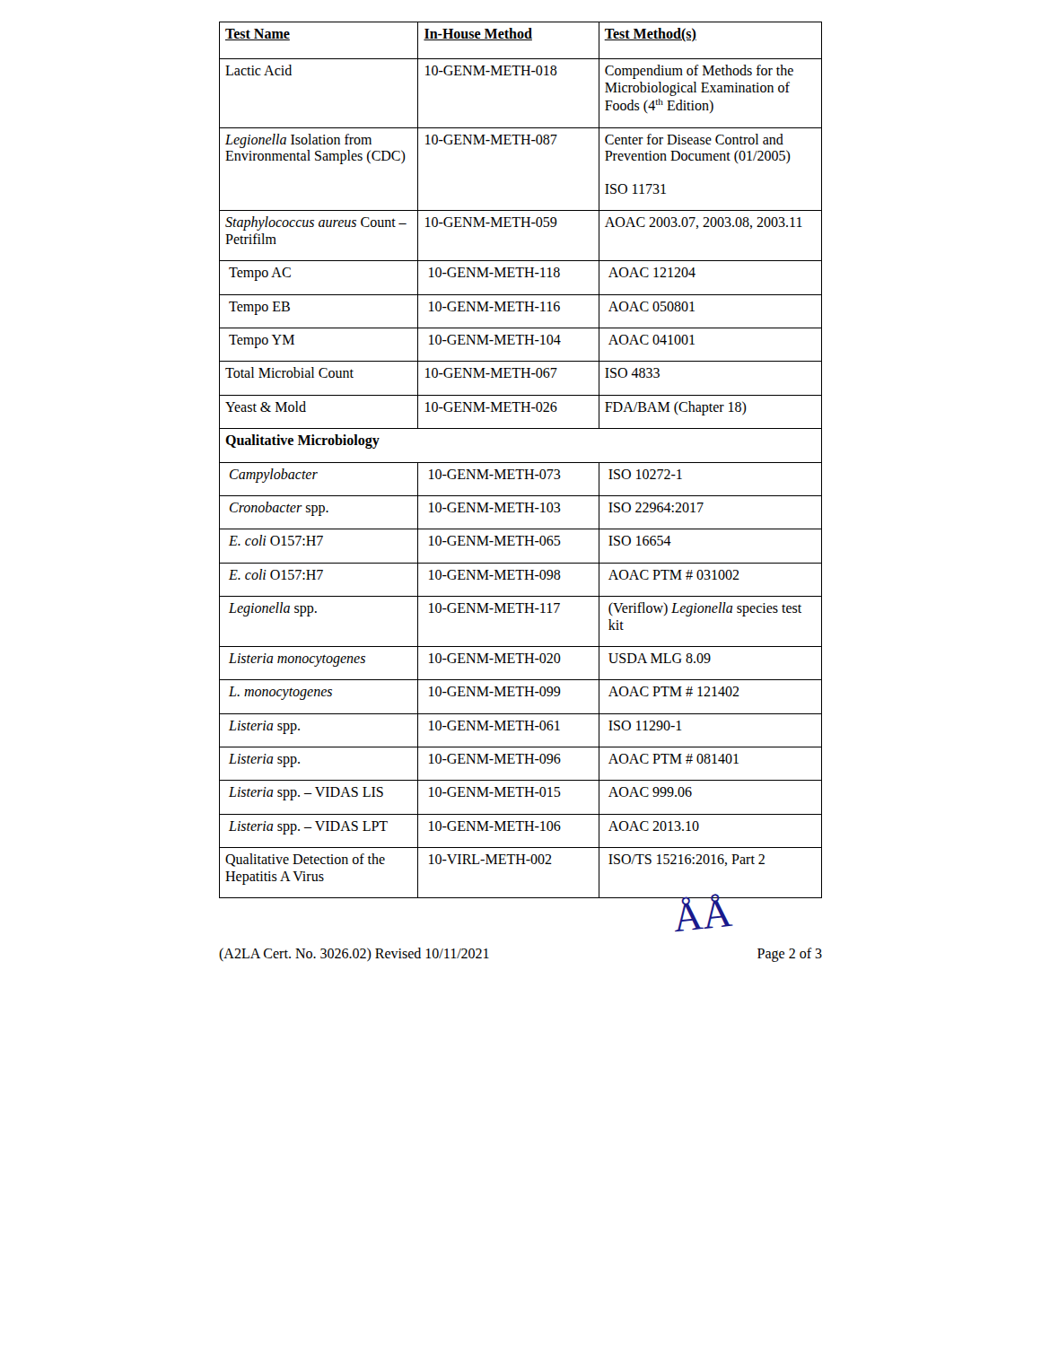| Test Name | In-House Method | Test Method(s) |
| --- | --- | --- |
| Lactic Acid | 10-GENM-METH-018 | Compendium of Methods for the Microbiological Examination of Foods (4 th Edition) |
| Legionella Isolation from Environmental Samples (CDC) | 10-GENM-METH-087 | Center for Disease Control and Prevention Document (01/2005) ISO 11731 |
| Staphylococcus aureus Count – Petrifilm | 10-GENM-METH-059 | AOAC 2003.07, 2003.08, 2003.11 |
| Tempo AC | 10-GENM-METH-118 | AOAC 121204 |
| Tempo EB | 10-GENM-METH-116 | AOAC 050801 |
| Tempo YM | 10-GENM-METH-104 | AOAC 041001 |
| Total Microbial Count | 10-GENM-METH-067 | ISO 4833 |
| Yeast & Mold | 10-GENM-METH-026 | FDA/BAM (Chapter 18) |
| Qualitative Microbiology |
| Campylobacter | 10-GENM-METH-073 | ISO 10272-1 |
| Cronobacter spp. | 10-GENM-METH-103 | ISO 22964:2017 |
| E. coli O157:H7 | 10-GENM-METH-065 | ISO 16654 |
| E. coli O157:H7 | 10-GENM-METH-098 | AOAC PTM # 031002 |
| Legionella spp. | 10-GENM-METH-117 | (Veriflow) Legionella species test kit |
| Listeria monocytogenes | 10-GENM-METH-020 | USDA MLG 8.09 |
| L. monocytogenes | 10-GENM-METH-099 | AOAC PTM # 121402 |
| Listeria spp. | 10-GENM-METH-061 | ISO 11290-1 |
| Listeria spp. | 10-GENM-METH-096 | AOAC PTM # 081401 |
| Listeria spp. – VIDAS LIS | 10-GENM-METH-015 | AOAC 999.06 |
| Listeria spp. – VIDAS LPT | 10-GENM-METH-106 | AOAC 2013.10 |
| Qualitative Detection of the Hepatitis A Virus | 10-VIRL-METH-002 | ISO/TS 15216:2016, Part 2 |
ÅÅ
(A2LA Cert. No. 3026.02) Revised 10/11/2021
Page 2 of 3